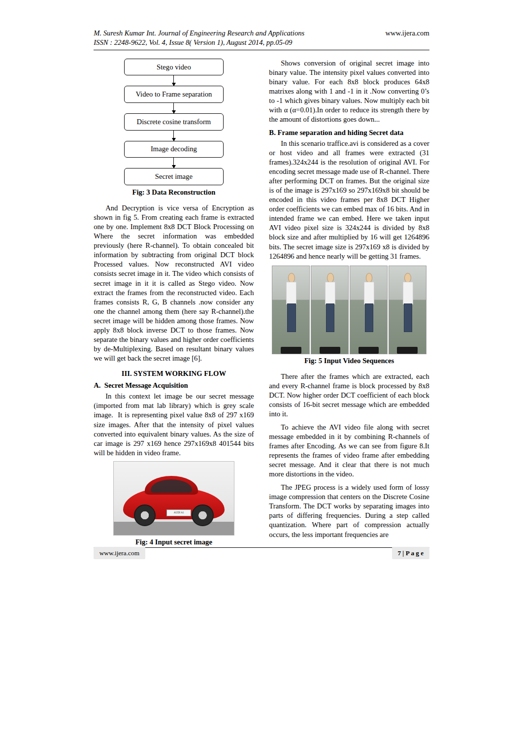M. Suresh Kumar Int. Journal of Engineering Research and Applications www.ijera.com
ISSN : 2248-9622, Vol. 4, Issue 8( Version 1), August 2014, pp.05-09
Stego video
Video to Frame separation
Discrete cosine transform
Image decoding
Secret image
Fig: 3 Data Reconstruction
And Decryption is vice versa of Encryption as shown in fig 5. From creating each frame is extracted one by one. Implement 8x8 DCT Block Processing on Where the secret information was embedded previously (here R-channel). To obtain concealed bit information by subtracting from original DCT block Processed values. Now reconstructed AVI video consists secret image in it. The video which consists of secret image in it it is called as Stego video. Now extract the frames from the reconstructed video. Each frames consists R, G, B channels .now consider any one the channel among them (here say R-channel).the secret image will be hidden among those frames. Now apply 8x8 block inverse DCT to those frames. Now separate the binary values and higher order coefficients by de-Multiplexing. Based on resultant binary values we will get back the secret image [6].
III. SYSTEM WORKING FLOW
A. Secret Message Acquisition
In this context let image be our secret message (imported from mat lab library) which is grey scale image. It is representing pixel value 8x8 of 297 x169 size images. After that the intensity of pixel values converted into equivalent binary values. As the size of car image is 297 x169 hence 297x169x8 401544 bits will be hidden in video frame.
AUDI A1
Fig: 4 Input secret image
Shows conversion of original secret image into binary value. The intensity pixel values converted into binary value. For each 8x8 block produces 64x8 matrixes along with 1 and -1 in it .Now converting 0’s to -1 which gives binary values. Now multiply each bit with α (α=0.01).In order to reduce its strength there by the amount of distortions goes down...
B. Frame separation and hiding Secret data
In this scenario traffice.avi is considered as a cover or host video and all frames were extracted (31 frames).324x244 is the resolution of original AVI. For encoding secret message made use of R-channel. There after performing DCT on frames. But the original size is of the image is 297x169 so 297x169x8 bit should be encoded in this video frames per 8x8 DCT Higher order coefficients we can embed max of 16 bits. And in intended frame we can embed. Here we taken input AVI video pixel size is 324x244 is divided by 8x8 block size and after multiplied by 16 will get 1264896 bits. The secret image size is 297x169 x8 is divided by 1264896 and hence nearly will be getting 31 frames.
Fig: 5 Input Video Sequences
There after the frames which are extracted, each and every R-channel frame is block processed by 8x8 DCT. Now higher order DCT coefficient of each block consists of 16-bit secret message which are embedded into it.
To achieve the AVI video file along with secret message embedded in it by combining R-channels of frames after Encoding. As we can see from figure 8.It represents the frames of video frame after embedding secret message. And it clear that there is not much more distortions in the video.
The JPEG process is a widely used form of lossy image compression that centers on the Discrete Cosine Transform. The DCT works by separating images into parts of differing frequencies. During a step called quantization. Where part of compression actually occurs, the less important frequencies are
www.ijera.com 7 | P a g e